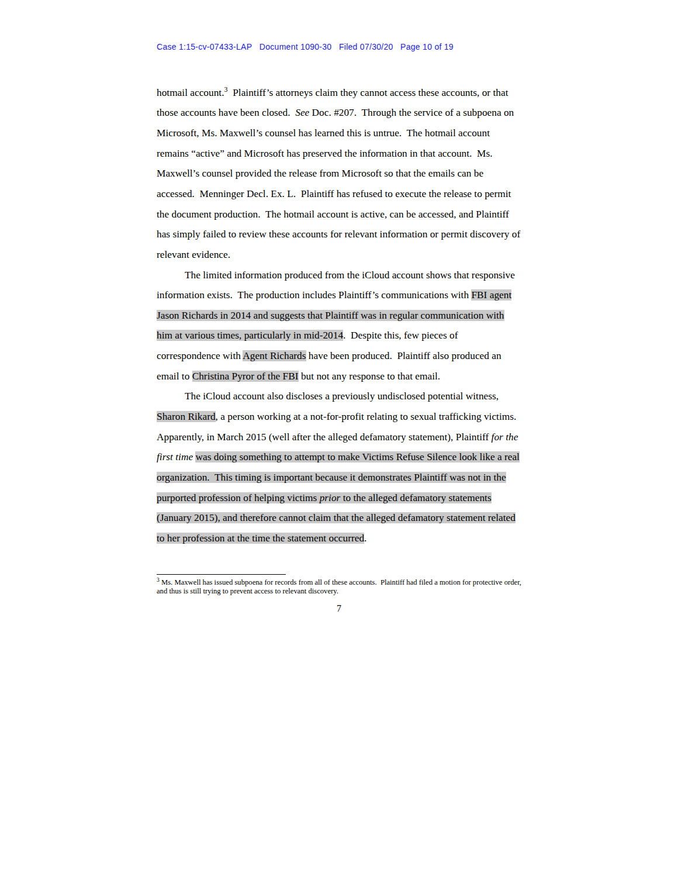Case 1:15-cv-07433-LAP Document 1090-30 Filed 07/30/20 Page 10 of 19
hotmail account.3 Plaintiff’s attorneys claim they cannot access these accounts, or that those accounts have been closed. See Doc. #207. Through the service of a subpoena on Microsoft, Ms. Maxwell’s counsel has learned this is untrue. The hotmail account remains “active” and Microsoft has preserved the information in that account. Ms. Maxwell’s counsel provided the release from Microsoft so that the emails can be accessed. Menninger Decl. Ex. L. Plaintiff has refused to execute the release to permit the document production. The hotmail account is active, can be accessed, and Plaintiff has simply failed to review these accounts for relevant information or permit discovery of relevant evidence.
The limited information produced from the iCloud account shows that responsive information exists. The production includes Plaintiff’s communications with FBI agent Jason Richards in 2014 and suggests that Plaintiff was in regular communication with him at various times, particularly in mid-2014. Despite this, few pieces of correspondence with Agent Richards have been produced. Plaintiff also produced an email to Christina Pyror of the FBI but not any response to that email.
The iCloud account also discloses a previously undisclosed potential witness, Sharon Rikard, a person working at a not-for-profit relating to sexual trafficking victims. Apparently, in March 2015 (well after the alleged defamatory statement), Plaintiff for the first time was doing something to attempt to make Victims Refuse Silence look like a real organization. This timing is important because it demonstrates Plaintiff was not in the purported profession of helping victims prior to the alleged defamatory statements (January 2015), and therefore cannot claim that the alleged defamatory statement related to her profession at the time the statement occurred.
3 Ms. Maxwell has issued subpoena for records from all of these accounts. Plaintiff had filed a motion for protective order, and thus is still trying to prevent access to relevant discovery.
7